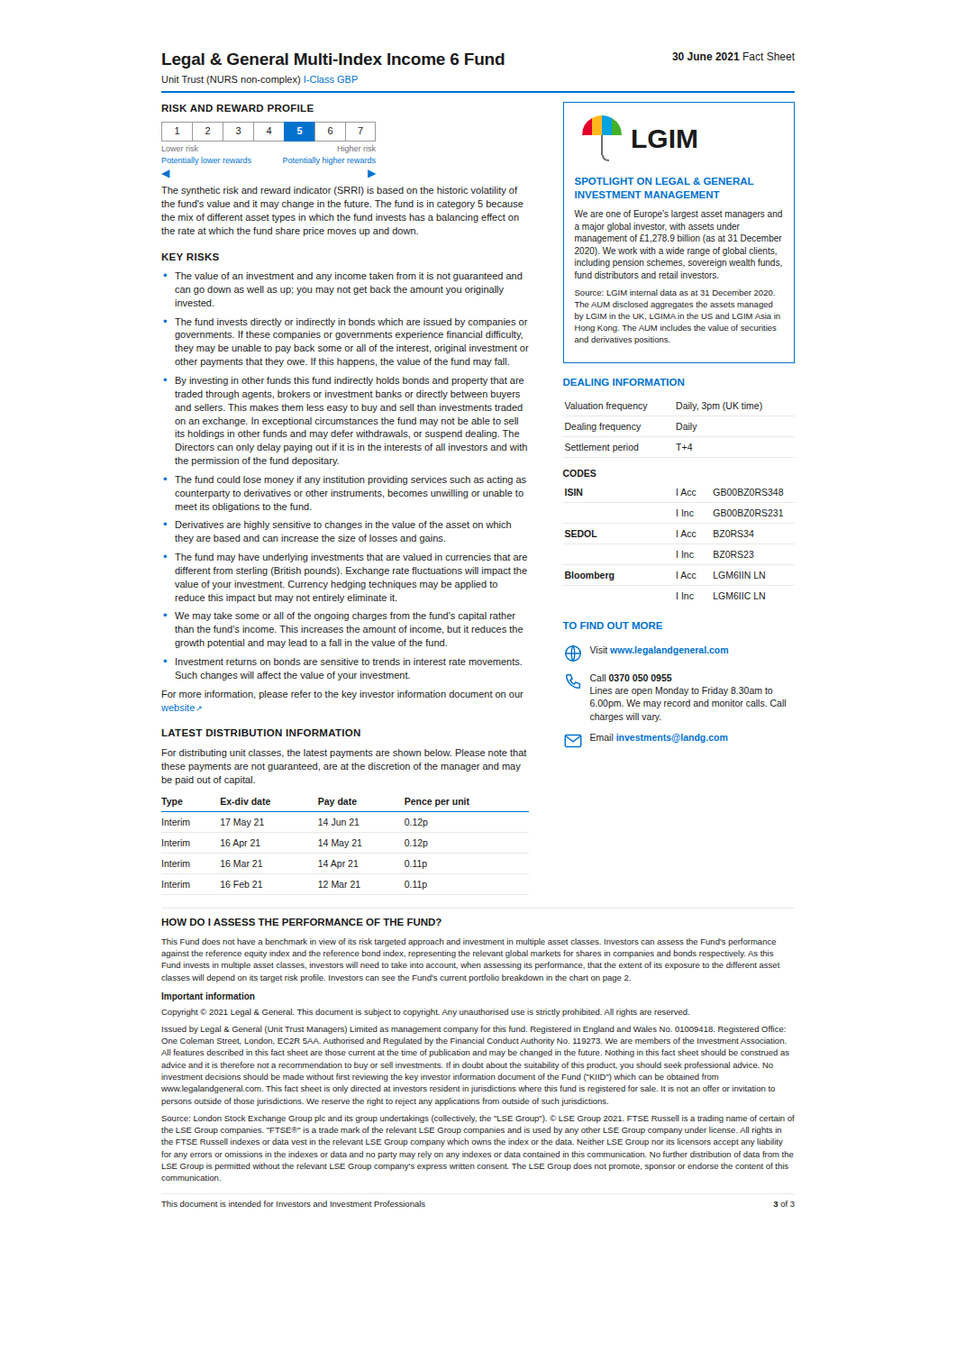Legal & General Multi-Index Income 6 Fund
Unit Trust (NURS non-complex) I-Class GBP
30 June 2021 Fact Sheet
Risk and reward profile
1
2
3
4
5
6
7
Lower risk Higher risk
Potentially lower rewards Potentially higher rewards
◀▶
The synthetic risk and reward indicator (SRRI) is based on the historic volatility of the fund's value and it may change in the future. The fund is in category 5 because the mix of different asset types in which the fund invests has a balancing effect on the rate at which the fund share price moves up and down.
Key risks
The value of an investment and any income taken from it is not guaranteed and can go down as well as up; you may not get back the amount you originally invested.
The fund invests directly or indirectly in bonds which are issued by companies or governments. If these companies or governments experience financial difficulty, they may be unable to pay back some or all of the interest, original investment or other payments that they owe. If this happens, the value of the fund may fall.
By investing in other funds this fund indirectly holds bonds and property that are traded through agents, brokers or investment banks or directly between buyers and sellers. This makes them less easy to buy and sell than investments traded on an exchange. In exceptional circumstances the fund may not be able to sell its holdings in other funds and may defer withdrawals, or suspend dealing. The Directors can only delay paying out if it is in the interests of all investors and with the permission of the fund depositary.
The fund could lose money if any institution providing services such as acting as counterparty to derivatives or other instruments, becomes unwilling or unable to meet its obligations to the fund.
Derivatives are highly sensitive to changes in the value of the asset on which they are based and can increase the size of losses and gains.
The fund may have underlying investments that are valued in currencies that are different from sterling (British pounds). Exchange rate fluctuations will impact the value of your investment. Currency hedging techniques may be applied to reduce this impact but may not entirely eliminate it.
We may take some or all of the ongoing charges from the fund's capital rather than the fund's income. This increases the amount of income, but it reduces the growth potential and may lead to a fall in the value of the fund.
Investment returns on bonds are sensitive to trends in interest rate movements. Such changes will affect the value of your investment.
For more information, please refer to the key investor information document on our website
Latest distribution information
For distributing unit classes, the latest payments are shown below. Please note that these payments are not guaranteed, are at the discretion of the manager and may be paid out of capital.
| Type | Ex-div date | Pay date | Pence per unit |
| --- | --- | --- | --- |
| Interim | 17 May 21 | 14 Jun 21 | 0.12p |
| Interim | 16 Apr 21 | 14 May 21 | 0.12p |
| Interim | 16 Mar 21 | 14 Apr 21 | 0.11p |
| Interim | 16 Feb 21 | 12 Mar 21 | 0.11p |
LGIM
Spotlight on Legal & General Investment Management
We are one of Europe's largest asset managers and a major global investor, with assets under management of £1,278.9 billion (as at 31 December 2020). We work with a wide range of global clients, including pension schemes, sovereign wealth funds, fund distributors and retail investors.
Source: LGIM internal data as at 31 December 2020. The AUM disclosed aggregates the assets managed by LGIM in the UK, LGIMA in the US and LGIM Asia in Hong Kong. The AUM includes the value of securities and derivatives positions.
Dealing information
| Valuation frequency | Daily, 3pm (UK time) |
| Dealing frequency | Daily |
| Settlement period | T+4 |
Codes
| ISIN | I Acc | GB00BZ0RS348 |
| | I Inc | GB00BZ0RS231 |
| SEDOL | I Acc | BZ0RS34 |
| | I Inc | BZ0RS23 |
| Bloomberg | I Acc | LGM6IIN LN |
| | I Inc | LGM6IIC LN |
To find out more
Visit www.legalandgeneral.com
Call 0370 050 0955
Lines are open Monday to Friday 8.30am to 6.00pm. We may record and monitor calls. Call charges will vary.
Email investments@landg.com
How do I assess the performance of the fund?
This Fund does not have a benchmark in view of its risk targeted approach and investment in multiple asset classes. Investors can assess the Fund's performance against the reference equity index and the reference bond index, representing the relevant global markets for shares in companies and bonds respectively. As this Fund invests in multiple asset classes, investors will need to take into account, when assessing its performance, that the extent of its exposure to the different asset classes will depend on its target risk profile. Investors can see the Fund's current portfolio breakdown in the chart on page 2.
Important information
Copyright © 2021 Legal & General. This document is subject to copyright. Any unauthorised use is strictly prohibited. All rights are reserved.
Issued by Legal & General (Unit Trust Managers) Limited as management company for this fund. Registered in England and Wales No. 01009418. Registered Office: One Coleman Street, London, EC2R 5AA. Authorised and Regulated by the Financial Conduct Authority No. 119273. We are members of the Investment Association. All features described in this fact sheet are those current at the time of publication and may be changed in the future. Nothing in this fact sheet should be construed as advice and it is therefore not a recommendation to buy or sell investments. If in doubt about the suitability of this product, you should seek professional advice. No investment decisions should be made without first reviewing the key investor information document of the Fund ("KIID") which can be obtained from www.legalandgeneral.com. This fact sheet is only directed at investors resident in jurisdictions where this fund is registered for sale. It is not an offer or invitation to persons outside of those jurisdictions. We reserve the right to reject any applications from outside of such jurisdictions.
Source: London Stock Exchange Group plc and its group undertakings (collectively, the "LSE Group"). © LSE Group 2021. FTSE Russell is a trading name of certain of the LSE Group companies. "FTSE®" is a trade mark of the relevant LSE Group companies and is used by any other LSE Group company under license. All rights in the FTSE Russell indexes or data vest in the relevant LSE Group company which owns the index or the data. Neither LSE Group nor its licensors accept any liability for any errors or omissions in the indexes or data and no party may rely on any indexes or data contained in this communication. No further distribution of data from the LSE Group is permitted without the relevant LSE Group company's express written consent. The LSE Group does not promote, sponsor or endorse the content of this communication.
This document is intended for Investors and Investment Professionals
3 of 3